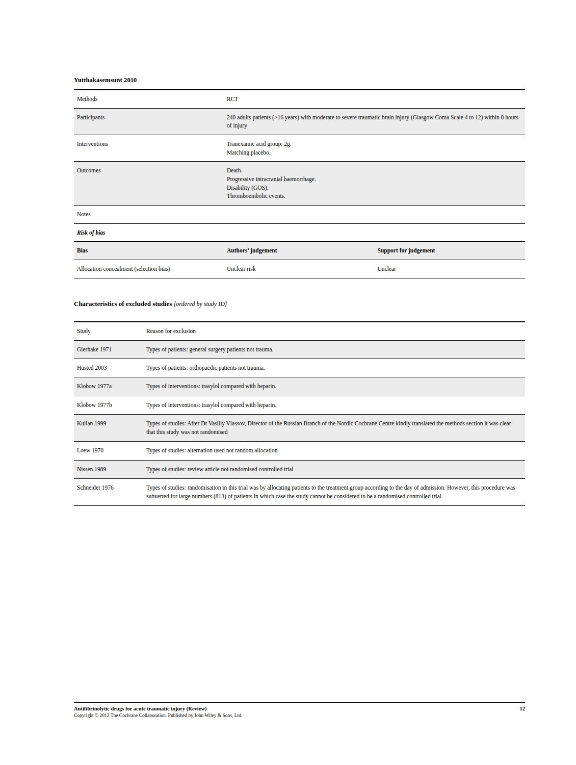Yutthakasemsunt 2010
| Methods | RCT |
| Participants | 240 adults patients (>16 years) with moderate to severe traumatic brain injury (Glasgow Coma Scale 4 to 12) within 8 hours of injury |
| Interventions | Tranexamic acid group: 2g. Matching placebo. |
| Outcomes | Death. Progressive intracranial haemorrhage. Disability (GOS). Thromboembolic events. |
| Notes | |
| Risk of bias |
| Bias | Authors’ judgement | Support for judgement |
| Allocation concealment (selection bias) | Unclear risk | Unclear |
Characteristics of excluded studies [ordered by study ID]
| Study | Reason for exclusion |
| Gierhake 1971 | Types of patients: general surgery patients not trauma. |
| Husted 2003 | Types of patients: orthopaedic patients not trauma. |
| Klobow 1977a | Types of interventions: trasylol compared with heparin. |
| Klobow 1977b | Types of interventions: trasylol compared with heparin. |
| Kuiian 1999 | Types of studies: After Dr Vasiliy Vlassov, Director of the Russian Branch of the Nordic Cochrane Centre kindly translated the methods section it was clear that this study was not randomised |
| Loew 1970 | Types of studies: alternation used not random allocation. |
| Nissen 1989 | Types of studies: review article not randomised controlled trial |
| Schneider 1976 | Types of studies: randomisation in this trial was by allocating patients to the treatment group according to the day of admission. However, this procedure was subverted for large numbers (813) of patients in which case the study cannot be considered to be a randomised controlled trial |
Antifibrinolytic drugs for acute traumatic injury (Review) 12
Copyright © 2012 The Cochrane Collaboration. Published by John Wiley & Sons, Ltd.